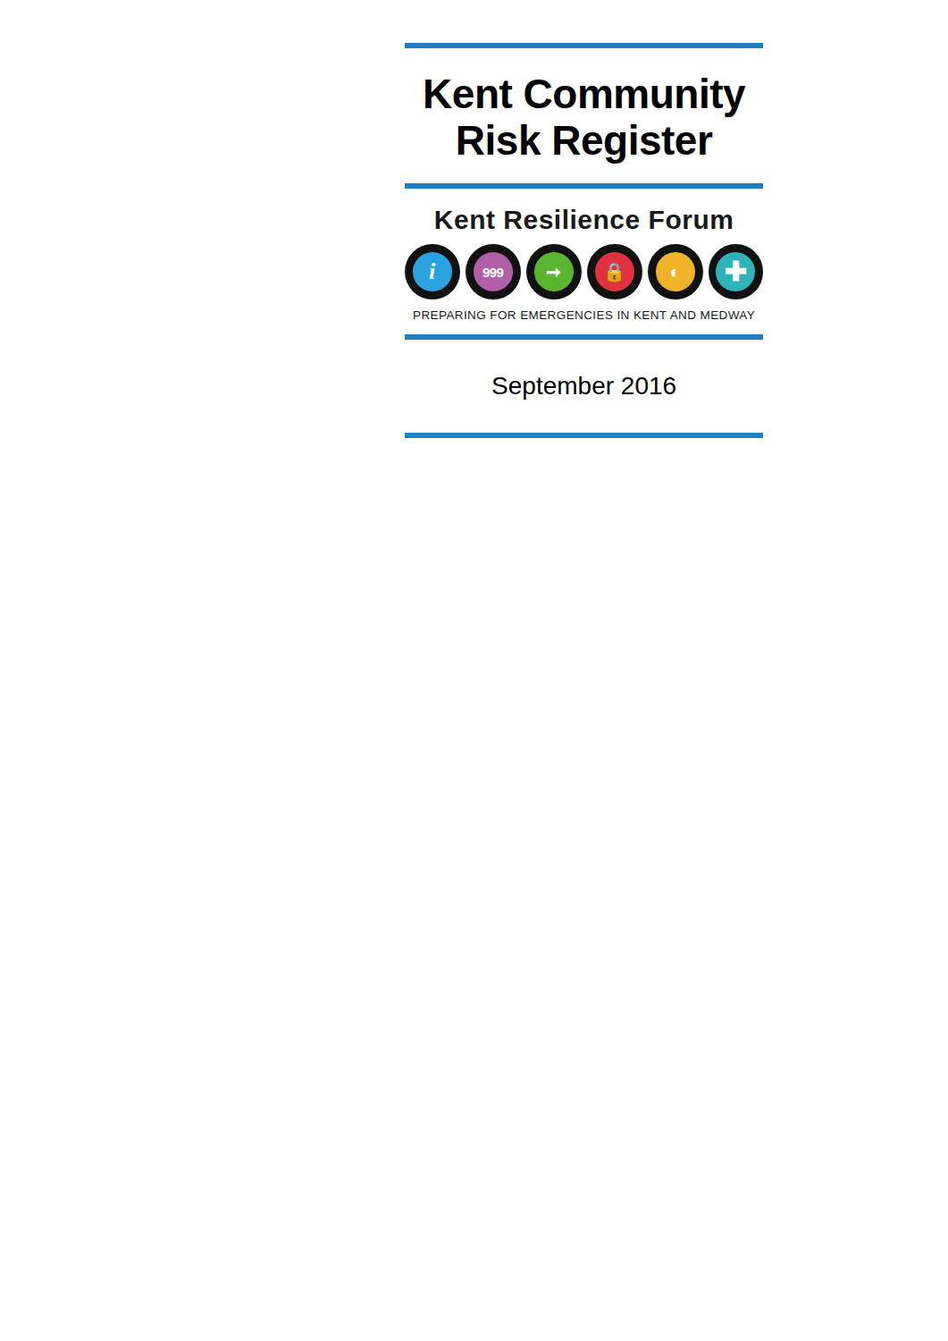Kent Community
Risk Register
Kent Resilience Forum
i
999
➞
🔒
◐
✚
PREPARING FOR EMERGENCIES IN KENT AND MEDWAY
September 2016